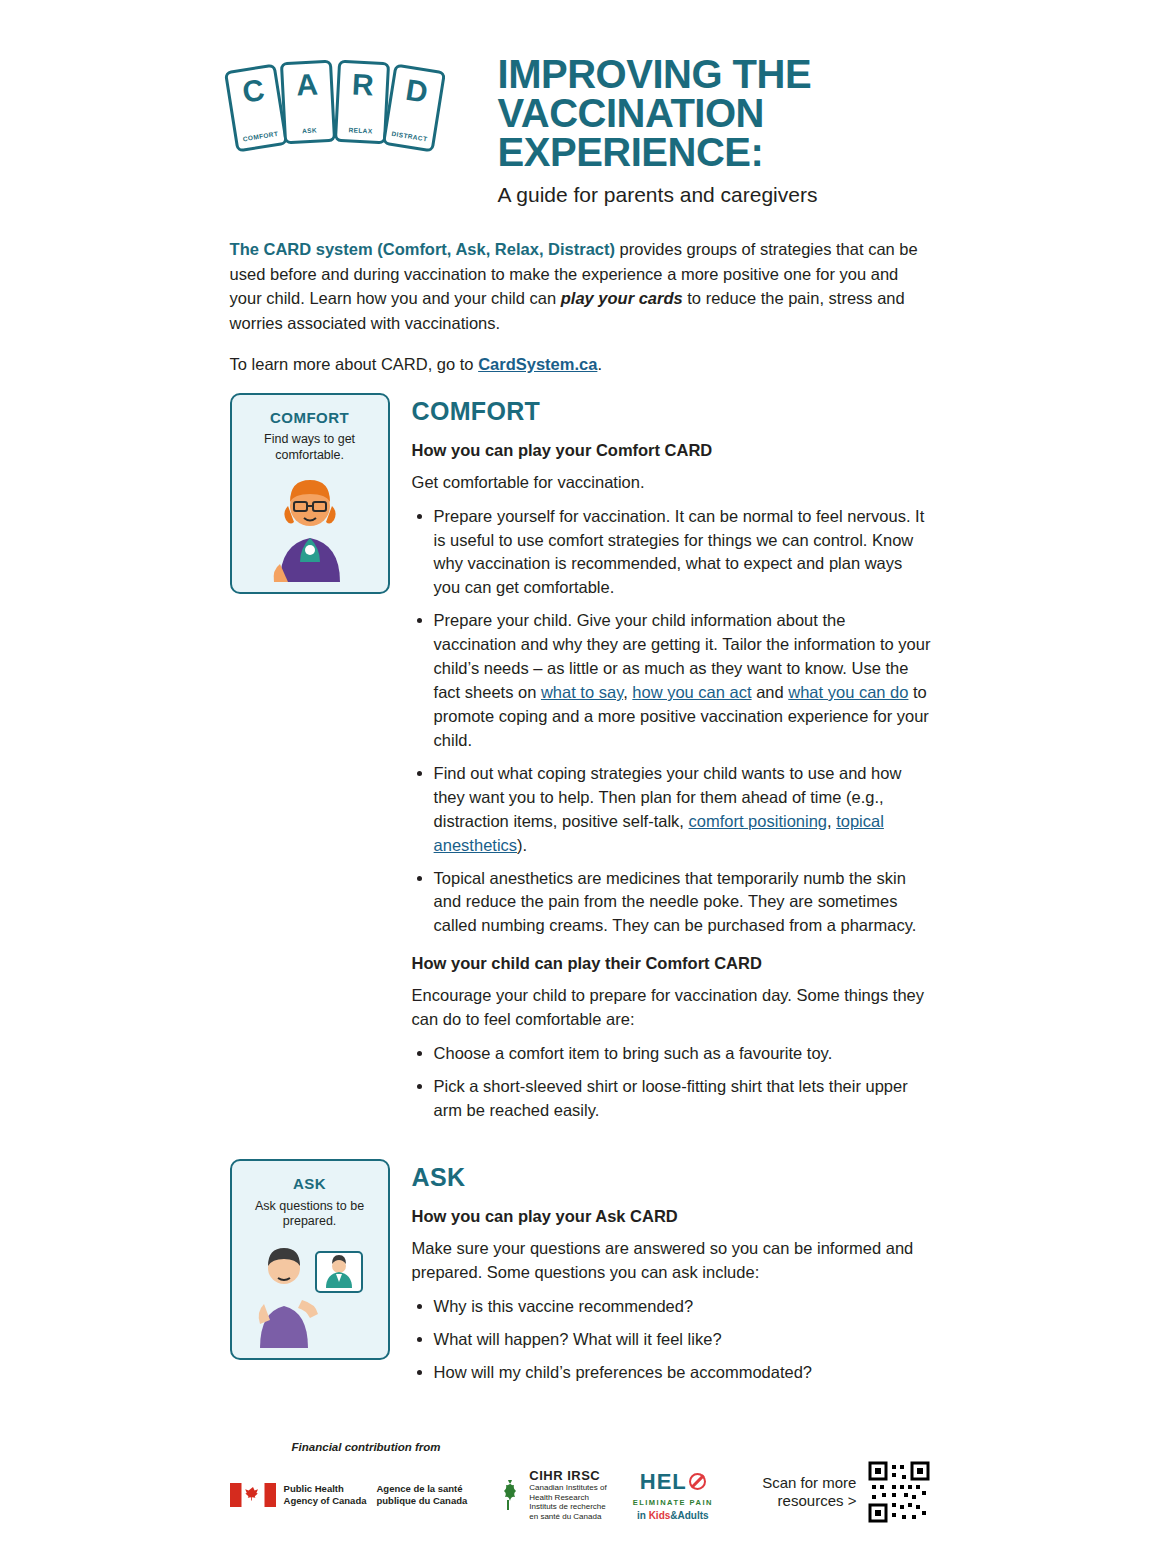CComfort
AAsk
RRelax
DDistract
Improving the
Vaccination Experience:
A guide for parents and caregivers
The CARD system (Comfort, Ask, Relax, Distract) provides groups of strategies that can be used before and during vaccination to make the experience a more positive one for you and your child. Learn how you and your child can play your cards to reduce the pain, stress and worries associated with vaccinations.
To learn more about CARD, go to CardSystem.ca.
Comfort
Find ways to get comfortable.
Comfort
How you can play your Comfort CARD
Get comfortable for vaccination.
Prepare yourself for vaccination. It can be normal to feel nervous. It is useful to use comfort strategies for things we can control. Know why vaccination is recommended, what to expect and plan ways you can get comfortable.
Prepare your child. Give your child information about the vaccination and why they are getting it. Tailor the information to your child’s needs – as little or as much as they want to know. Use the fact sheets on what to say, how you can act and what you can do to promote coping and a more positive vaccination experience for your child.
Find out what coping strategies your child wants to use and how they want you to help. Then plan for them ahead of time (e.g., distraction items, positive self-talk, comfort positioning, topical anesthetics).
Topical anesthetics are medicines that temporarily numb the skin and reduce the pain from the needle poke. They are sometimes called numbing creams. They can be purchased from a pharmacy.
How your child can play their Comfort CARD
Encourage your child to prepare for vaccination day. Some things they can do to feel comfortable are:
Choose a comfort item to bring such as a favourite toy.
Pick a short-sleeved shirt or loose-fitting shirt that lets their upper arm be reached easily.
Ask
Ask questions to be prepared.
Ask
How you can play your Ask CARD
Make sure your questions are answered so you can be informed and prepared. Some questions you can ask include:
Why is this vaccine recommended?
What will happen? What will it feel like?
How will my child’s preferences be accommodated?
Financial contribution from
Public Health
Agency of Canada
Agence de la santé
publique du Canada
CIHR IRSC
Canadian Institutes of
Health Research
Instituts de recherche
en santé du Canada
HEL
Eliminate Pain
in Kids&Adults
Scan for more
resources >